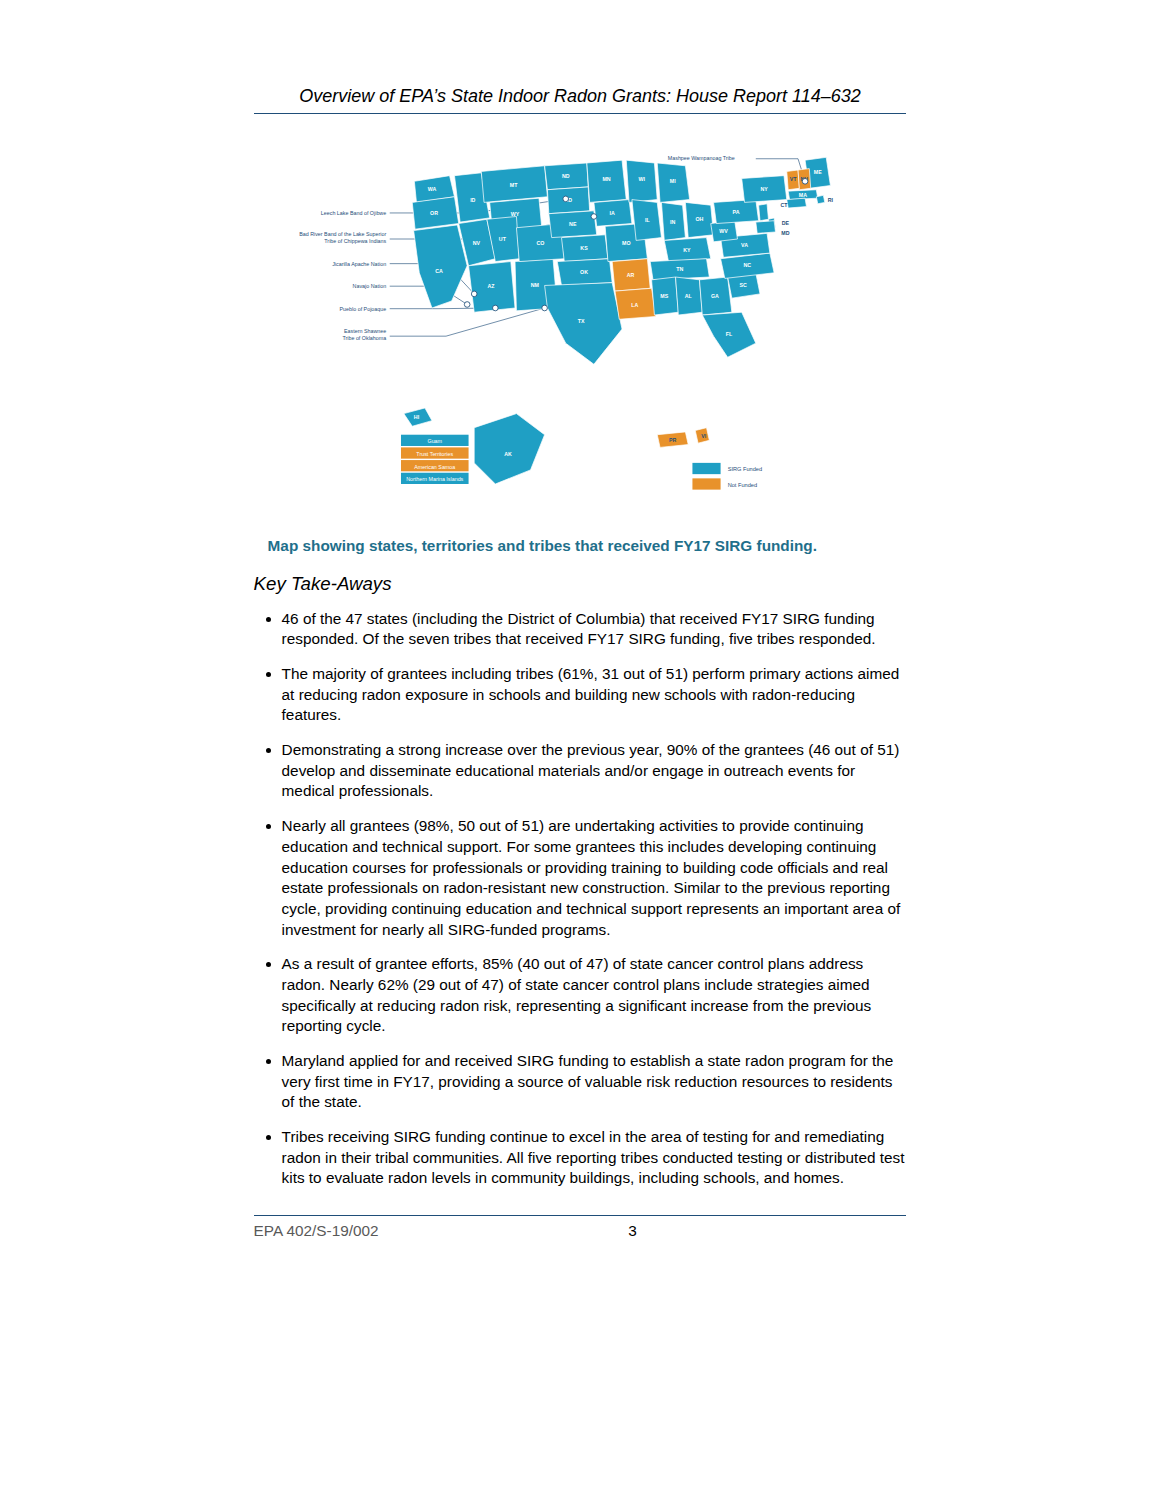Overview of EPA’s State Indoor Radon Grants: House Report 114–632
Leech Lake Band of Ojibwe Bad River Band of the Lake Superior Tribe of Chippewa Indians Jicarilla Apache Nation Navajo Nation Pueblo of Pojoaque Eastern Shawnee Tribe of Oklahoma Mashpee Wampanoag Tribe WA OR CA NV ID MT WY UT AZ NM CO ND SD NE KS OK TX MN IA MO AR LA WI IL MI IN OH KY TN MS AL GA FL SC NC VA WV PA NY ME VT NH MA RI CT DE MD AK HI PR VI Guam Trust Territories American Samoa Northern Marina Islands SIRG Funded Not Funded
Map showing states, territories and tribes that received FY17 SIRG funding.
Key Take-Aways
46 of the 47 states (including the District of Columbia) that received FY17 SIRG funding responded. Of the seven tribes that received FY17 SIRG funding, five tribes responded.
The majority of grantees including tribes (61%, 31 out of 51) perform primary actions aimed at reducing radon exposure in schools and building new schools with radon-reducing features.
Demonstrating a strong increase over the previous year, 90% of the grantees (46 out of 51) develop and disseminate educational materials and/or engage in outreach events for medical professionals.
Nearly all grantees (98%, 50 out of 51) are undertaking activities to provide continuing education and technical support. For some grantees this includes developing continuing education courses for professionals or providing training to building code officials and real estate professionals on radon-resistant new construction. Similar to the previous reporting cycle, providing continuing education and technical support represents an important area of investment for nearly all SIRG-funded programs.
As a result of grantee efforts, 85% (40 out of 47) of state cancer control plans address radon. Nearly 62% (29 out of 47) of state cancer control plans include strategies aimed specifically at reducing radon risk, representing a significant increase from the previous reporting cycle.
Maryland applied for and received SIRG funding to establish a state radon program for the very first time in FY17, providing a source of valuable risk reduction resources to residents of the state.
Tribes receiving SIRG funding continue to excel in the area of testing for and remediating radon in their tribal communities. All five reporting tribes conducted testing or distributed test kits to evaluate radon levels in community buildings, including schools, and homes.
EPA 402/S-19/002 3